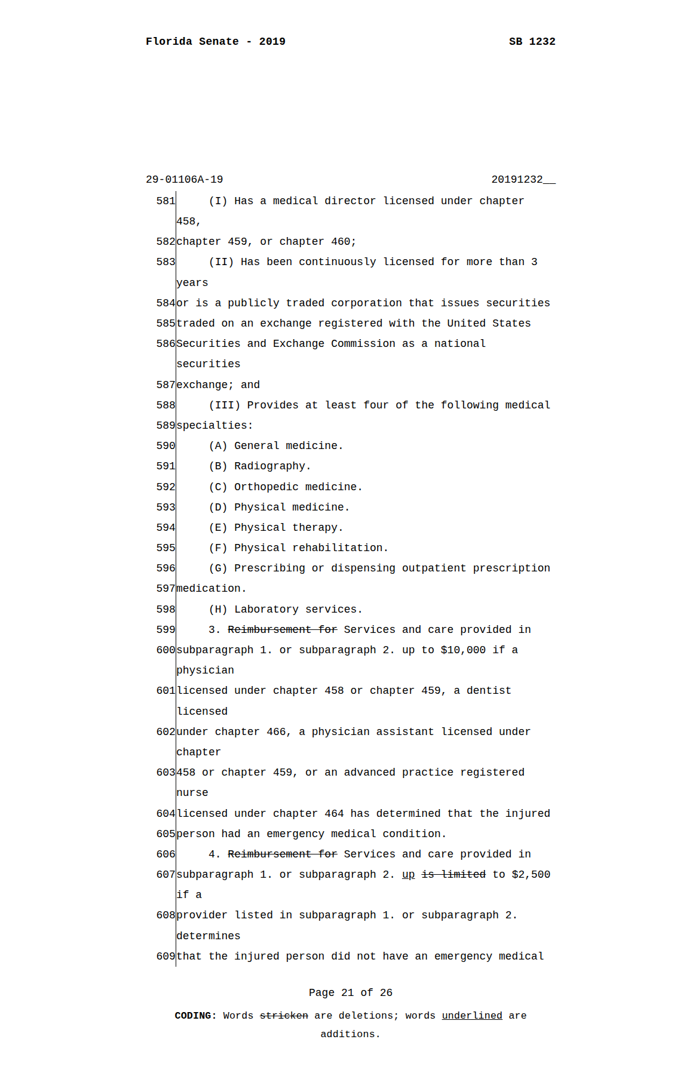Florida Senate - 2019
SB 1232
29-01106A-19
20191232__
| 581 | (I) Has a medical director licensed under chapter 458, |
| 582 | chapter 459, or chapter 460; |
| 583 | (II) Has been continuously licensed for more than 3 years |
| 584 | or is a publicly traded corporation that issues securities |
| 585 | traded on an exchange registered with the United States |
| 586 | Securities and Exchange Commission as a national securities |
| 587 | exchange; and |
| 588 | (III) Provides at least four of the following medical |
| 589 | specialties: |
| 590 | (A) General medicine. |
| 591 | (B) Radiography. |
| 592 | (C) Orthopedic medicine. |
| 593 | (D) Physical medicine. |
| 594 | (E) Physical therapy. |
| 595 | (F) Physical rehabilitation. |
| 596 | (G) Prescribing or dispensing outpatient prescription |
| 597 | medication. |
| 598 | (H) Laboratory services. |
| 599 | 3. Reimbursement for Services and care provided in |
| 600 | subparagraph 1. or subparagraph 2. up to $10,000 if a physician |
| 601 | licensed under chapter 458 or chapter 459, a dentist licensed |
| 602 | under chapter 466, a physician assistant licensed under chapter |
| 603 | 458 or chapter 459, or an advanced practice registered nurse |
| 604 | licensed under chapter 464 has determined that the injured |
| 605 | person had an emergency medical condition. |
| 606 | 4. Reimbursement for Services and care provided in |
| 607 | subparagraph 1. or subparagraph 2. up is limited to $2,500 if a |
| 608 | provider listed in subparagraph 1. or subparagraph 2. determines |
| 609 | that the injured person did not have an emergency medical |
Page 21 of 26
CODING: Words stricken are deletions; words underlined are additions.